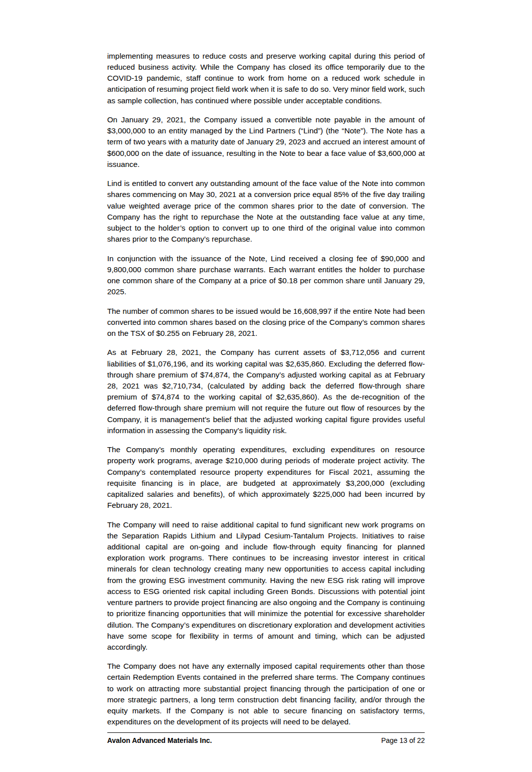implementing measures to reduce costs and preserve working capital during this period of reduced business activity. While the Company has closed its office temporarily due to the COVID-19 pandemic, staff continue to work from home on a reduced work schedule in anticipation of resuming project field work when it is safe to do so. Very minor field work, such as sample collection, has continued where possible under acceptable conditions.
On January 29, 2021, the Company issued a convertible note payable in the amount of $3,000,000 to an entity managed by the Lind Partners (“Lind”) (the “Note”). The Note has a term of two years with a maturity date of January 29, 2023 and accrued an interest amount of $600,000 on the date of issuance, resulting in the Note to bear a face value of $3,600,000 at issuance.
Lind is entitled to convert any outstanding amount of the face value of the Note into common shares commencing on May 30, 2021 at a conversion price equal 85% of the five day trailing value weighted average price of the common shares prior to the date of conversion. The Company has the right to repurchase the Note at the outstanding face value at any time, subject to the holder’s option to convert up to one third of the original value into common shares prior to the Company’s repurchase.
In conjunction with the issuance of the Note, Lind received a closing fee of $90,000 and 9,800,000 common share purchase warrants. Each warrant entitles the holder to purchase one common share of the Company at a price of $0.18 per common share until January 29, 2025.
The number of common shares to be issued would be 16,608,997 if the entire Note had been converted into common shares based on the closing price of the Company’s common shares on the TSX of $0.255 on February 28, 2021.
As at February 28, 2021, the Company has current assets of $3,712,056 and current liabilities of $1,076,196, and its working capital was $2,635,860. Excluding the deferred flow-through share premium of $74,874, the Company’s adjusted working capital as at February 28, 2021 was $2,710,734, (calculated by adding back the deferred flow-through share premium of $74,874 to the working capital of $2,635,860). As the de-recognition of the deferred flow-through share premium will not require the future out flow of resources by the Company, it is management’s belief that the adjusted working capital figure provides useful information in assessing the Company’s liquidity risk.
The Company’s monthly operating expenditures, excluding expenditures on resource property work programs, average $210,000 during periods of moderate project activity. The Company’s contemplated resource property expenditures for Fiscal 2021, assuming the requisite financing is in place, are budgeted at approximately $3,200,000 (excluding capitalized salaries and benefits), of which approximately $225,000 had been incurred by February 28, 2021.
The Company will need to raise additional capital to fund significant new work programs on the Separation Rapids Lithium and Lilypad Cesium-Tantalum Projects. Initiatives to raise additional capital are on-going and include flow-through equity financing for planned exploration work programs. There continues to be increasing investor interest in critical minerals for clean technology creating many new opportunities to access capital including from the growing ESG investment community. Having the new ESG risk rating will improve access to ESG oriented risk capital including Green Bonds. Discussions with potential joint venture partners to provide project financing are also ongoing and the Company is continuing to prioritize financing opportunities that will minimize the potential for excessive shareholder dilution. The Company’s expenditures on discretionary exploration and development activities have some scope for flexibility in terms of amount and timing, which can be adjusted accordingly.
The Company does not have any externally imposed capital requirements other than those certain Redemption Events contained in the preferred share terms. The Company continues to work on attracting more substantial project financing through the participation of one or more strategic partners, a long term construction debt financing facility, and/or through the equity markets. If the Company is not able to secure financing on satisfactory terms, expenditures on the development of its projects will need to be delayed.
Avalon Advanced Materials Inc. Page 13 of 22